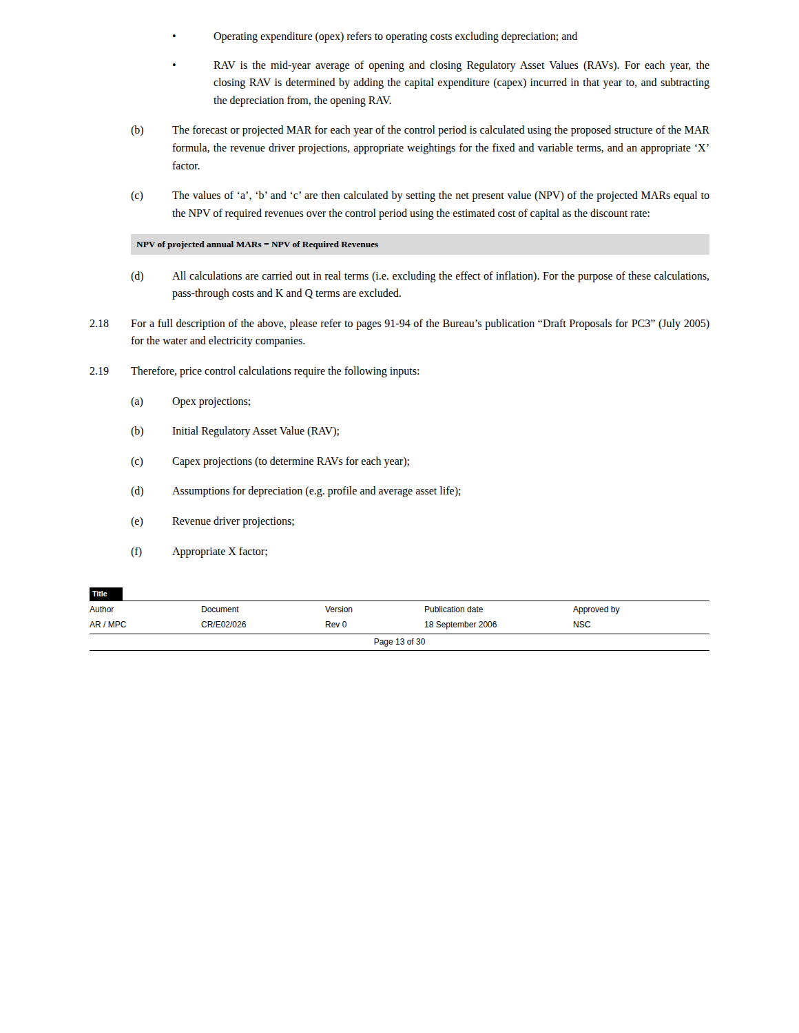•
Operating expenditure (opex) refers to operating costs excluding depreciation; and
•
RAV is the mid-year average of opening and closing Regulatory Asset Values (RAVs). For each year, the closing RAV is determined by adding the capital expenditure (capex) incurred in that year to, and subtracting the depreciation from, the opening RAV.
(b)
The forecast or projected MAR for each year of the control period is calculated using the proposed structure of the MAR formula, the revenue driver projections, appropriate weightings for the fixed and variable terms, and an appropriate ‘X’ factor.
(c)
The values of ‘a’, ‘b’ and ‘c’ are then calculated by setting the net present value (NPV) of the projected MARs equal to the NPV of required revenues over the control period using the estimated cost of capital as the discount rate:
NPV of projected annual MARs = NPV of Required Revenues
(d)
All calculations are carried out in real terms (i.e. excluding the effect of inflation). For the purpose of these calculations, pass-through costs and K and Q terms are excluded.
2.18
For a full description of the above, please refer to pages 91-94 of the Bureau’s publication “Draft Proposals for PC3” (July 2005) for the water and electricity companies.
2.19
Therefore, price control calculations require the following inputs:
(a)
Opex projections;
(b)
Initial Regulatory Asset Value (RAV);
(c)
Capex projections (to determine RAVs for each year);
(d)
Assumptions for depreciation (e.g. profile and average asset life);
(e)
Revenue driver projections;
(f)
Appropriate X factor;
Title
| Author | Document | Version | Publication date | Approved by |
| AR / MPC | CR/E02/026 | Rev 0 | 18 September 2006 | NSC |
Page 13 of 30